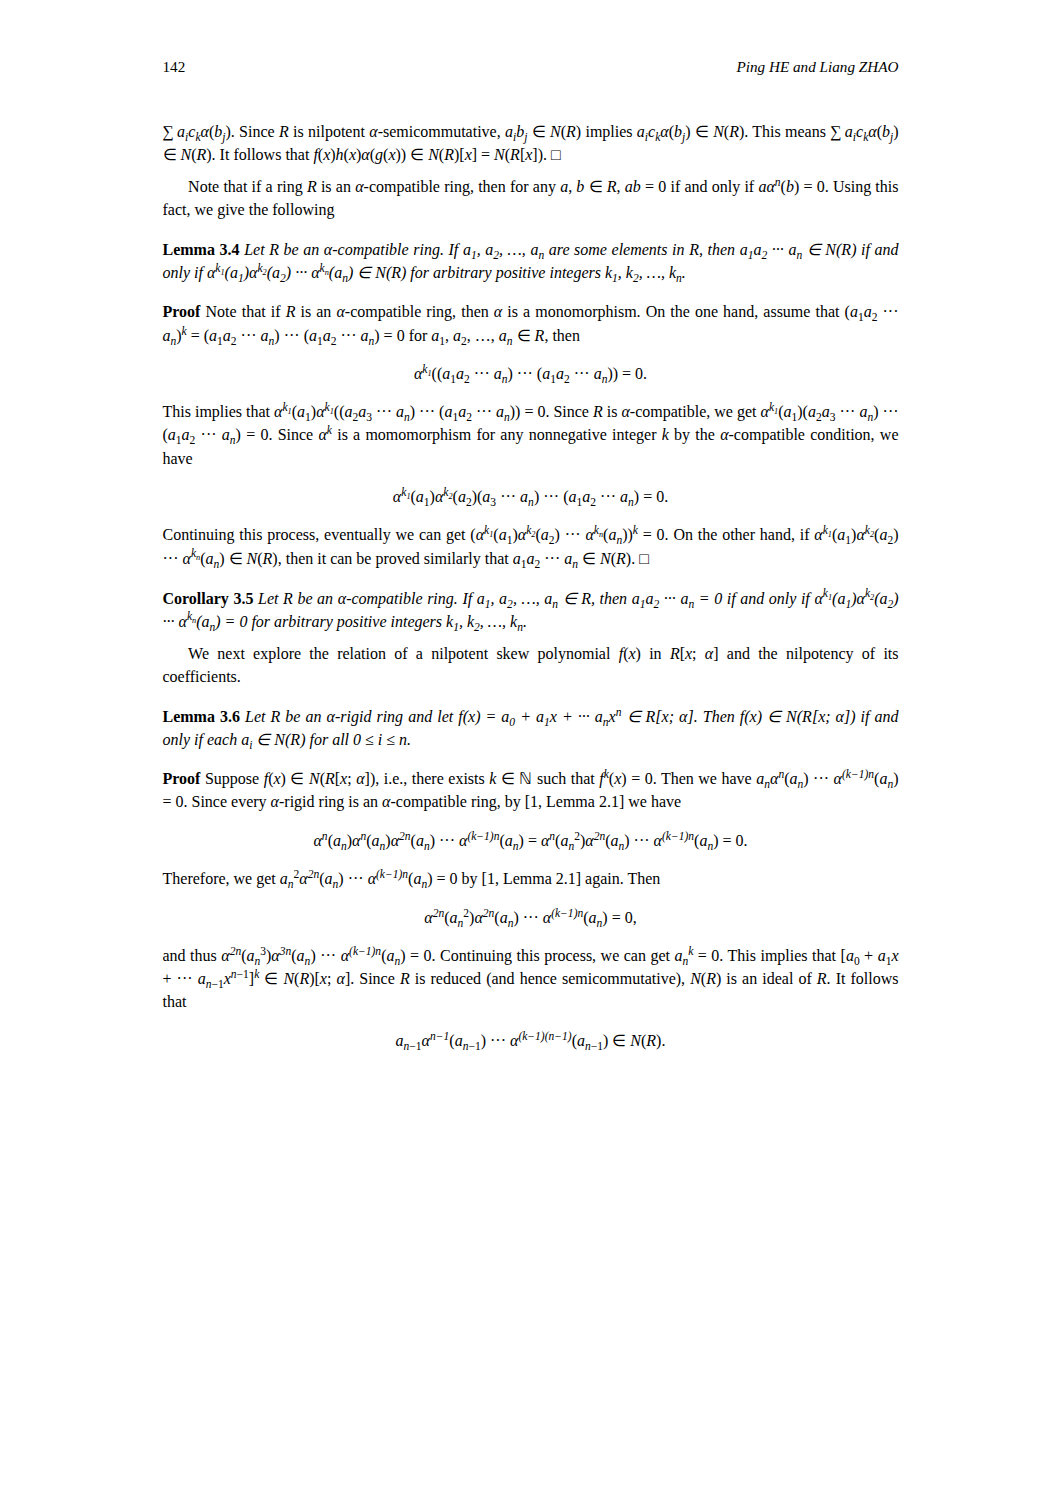142 Ping HE and Liang ZHAO
∑ aickα(bj). Since R is nilpotent α-semicommutative, aibj ∈ N(R) implies aickα(bj) ∈ N(R). This means ∑ aickα(bj) ∈ N(R). It follows that f(x)h(x)α(g(x)) ∈ N(R)[x] = N(R[x]). □
Note that if a ring R is an α-compatible ring, then for any a, b ∈ R, ab = 0 if and only if aαn(b) = 0. Using this fact, we give the following
Lemma 3.4 Let R be an α-compatible ring. If a1, a2, …, an are some elements in R, then a1a2 ··· an ∈ N(R) if and only if αk1(a1)αk2(a2) ··· αkn(an) ∈ N(R) for arbitrary positive integers k1, k2, …, kn.
Proof Note that if R is an α-compatible ring, then α is a monomorphism. On the one hand, assume that (a1a2 ··· an)k = (a1a2 ··· an) ··· (a1a2 ··· an) = 0 for a1, a2, …, an ∈ R, then
αk1((a1a2 ··· an) ··· (a1a2 ··· an)) = 0.
This implies that αk1(a1)αk1((a2a3 ··· an) ··· (a1a2 ··· an)) = 0. Since R is α-compatible, we get αk1(a1)(a2a3 ··· an) ··· (a1a2 ··· an) = 0. Since αk is a momomorphism for any nonnegative integer k by the α-compatible condition, we have
αk1(a1)αk2(a2)(a3 ··· an) ··· (a1a2 ··· an) = 0.
Continuing this process, eventually we can get (αk1(a1)αk2(a2) ··· αkn(an))k = 0. On the other hand, if αk1(a1)αk2(a2) ··· αkn(an) ∈ N(R), then it can be proved similarly that a1a2 ··· an ∈ N(R). □
Corollary 3.5 Let R be an α-compatible ring. If a1, a2, …, an ∈ R, then a1a2 ··· an = 0 if and only if αk1(a1)αk2(a2) ··· αkn(an) = 0 for arbitrary positive integers k1, k2, …, kn.
We next explore the relation of a nilpotent skew polynomial f(x) in R[x; α] and the nilpotency of its coefficients.
Lemma 3.6 Let R be an α-rigid ring and let f(x) = a0 + a1x + ··· anxn ∈ R[x; α]. Then f(x) ∈ N(R[x; α]) if and only if each ai ∈ N(R) for all 0 ≤ i ≤ n.
Proof Suppose f(x) ∈ N(R[x; α]), i.e., there exists k ∈ ℕ such that fk(x) = 0. Then we have anαn(an) ··· α(k−1)n(an) = 0. Since every α-rigid ring is an α-compatible ring, by [1, Lemma 2.1] we have
αn(an)αn(an)α2n(an) ··· α(k−1)n(an) = αn(an2)α2n(an) ··· α(k−1)n(an) = 0.
Therefore, we get an2α2n(an) ··· α(k−1)n(an) = 0 by [1, Lemma 2.1] again. Then
α2n(an2)α2n(an) ··· α(k−1)n(an) = 0,
and thus α2n(an3)α3n(an) ··· α(k−1)n(an) = 0. Continuing this process, we can get ank = 0. This implies that [a0 + a1x + ··· an−1xn−1]k ∈ N(R)[x; α]. Since R is reduced (and hence semicommutative), N(R) is an ideal of R. It follows that
an−1αn−1(an−1) ··· α(k−1)(n−1)(an−1) ∈ N(R).